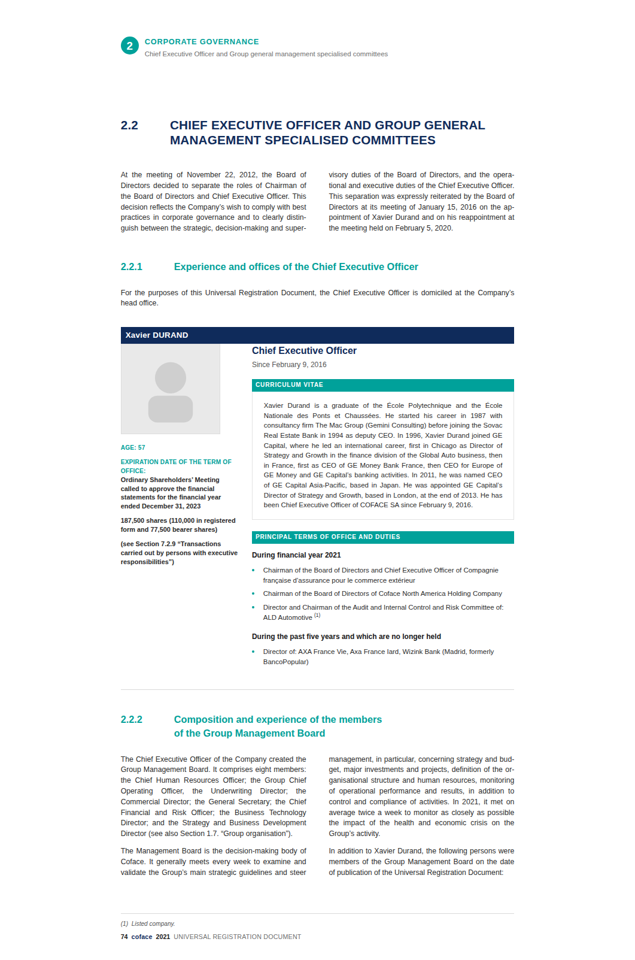2
Corporate governance
Chief Executive Officer and Group general management specialised committees
2.2 Chief Executive Officer and Group general management specialised committees
At the meeting of November 22, 2012, the Board of Directors decided to separate the roles of Chairman of the Board of Directors and Chief Executive Officer. This decision reflects the Company’s wish to comply with best practices in corporate governance and to clearly distinguish between the strategic, decision-making and supervisory duties of the Board of Directors, and the operational and executive duties of the Chief Executive Officer. This separation was expressly reiterated by the Board of Directors at its meeting of January 15, 2016 on the appointment of Xavier Durand and on his reappointment at the meeting held on February 5, 2020.
2.2.1 Experience and offices of the Chief Executive Officer
For the purposes of this Universal Registration Document, the Chief Executive Officer is domiciled at the Company’s head office.
Xavier DURAND
Age: 57
Expiration date of the term of office:
Ordinary Shareholders’ Meeting called to approve the financial statements for the financial year ended December 31, 2023
187,500 shares (110,000 in registered form and 77,500 bearer shares)
(see Section 7.2.9 “Transactions carried out by persons with executive responsibilities”)
Chief Executive Officer
Since February 9, 2016
Curriculum vitae
Xavier Durand is a graduate of the École Polytechnique and the École Nationale des Ponts et Chaussées. He started his career in 1987 with consultancy firm The Mac Group (Gemini Consulting) before joining the Sovac Real Estate Bank in 1994 as deputy CEO. In 1996, Xavier Durand joined GE Capital, where he led an international career, first in Chicago as Director of Strategy and Growth in the finance division of the Global Auto business, then in France, first as CEO of GE Money Bank France, then CEO for Europe of GE Money and GE Capital’s banking activities. In 2011, he was named CEO of GE Capital Asia-Pacific, based in Japan. He was appointed GE Capital’s Director of Strategy and Growth, based in London, at the end of 2013. He has been Chief Executive Officer of COFACE SA since February 9, 2016.
Principal terms of office and duties
During financial year 2021
Chairman of the Board of Directors and Chief Executive Officer of Compagnie française d’assurance pour le commerce extérieur
Chairman of the Board of Directors of Coface North America Holding Company
Director and Chairman of the Audit and Internal Control and Risk Committee of: ALD Automotive (1)
During the past five years and which are no longer held
Director of: AXA France Vie, Axa France Iard, Wizink Bank (Madrid, formerly BancoPopular)
2.2.2 Composition and experience of the members
of the Group Management Board
The Chief Executive Officer of the Company created the Group Management Board. It comprises eight members: the Chief Human Resources Officer; the Group Chief Operating Officer, the Underwriting Director; the Commercial Director; the General Secretary; the Chief Financial and Risk Officer; the Business Technology Director; and the Strategy and Business Development Director (see also Section 1.7. “Group organisation”).
The Management Board is the decision-making body of Coface. It generally meets every week to examine and validate the Group’s main strategic guidelines and steer management, in particular, concerning strategy and budget, major investments and projects, definition of the organisational structure and human resources, monitoring of operational performance and results, in addition to control and compliance of activities. In 2021, it met on average twice a week to monitor as closely as possible the impact of the health and economic crisis on the Group’s activity.
In addition to Xavier Durand, the following persons were members of the Group Management Board on the date of publication of the Universal Registration Document:
(1) Listed company.
74 coface 2021 UNIVERSAL REGISTRATION DOCUMENT